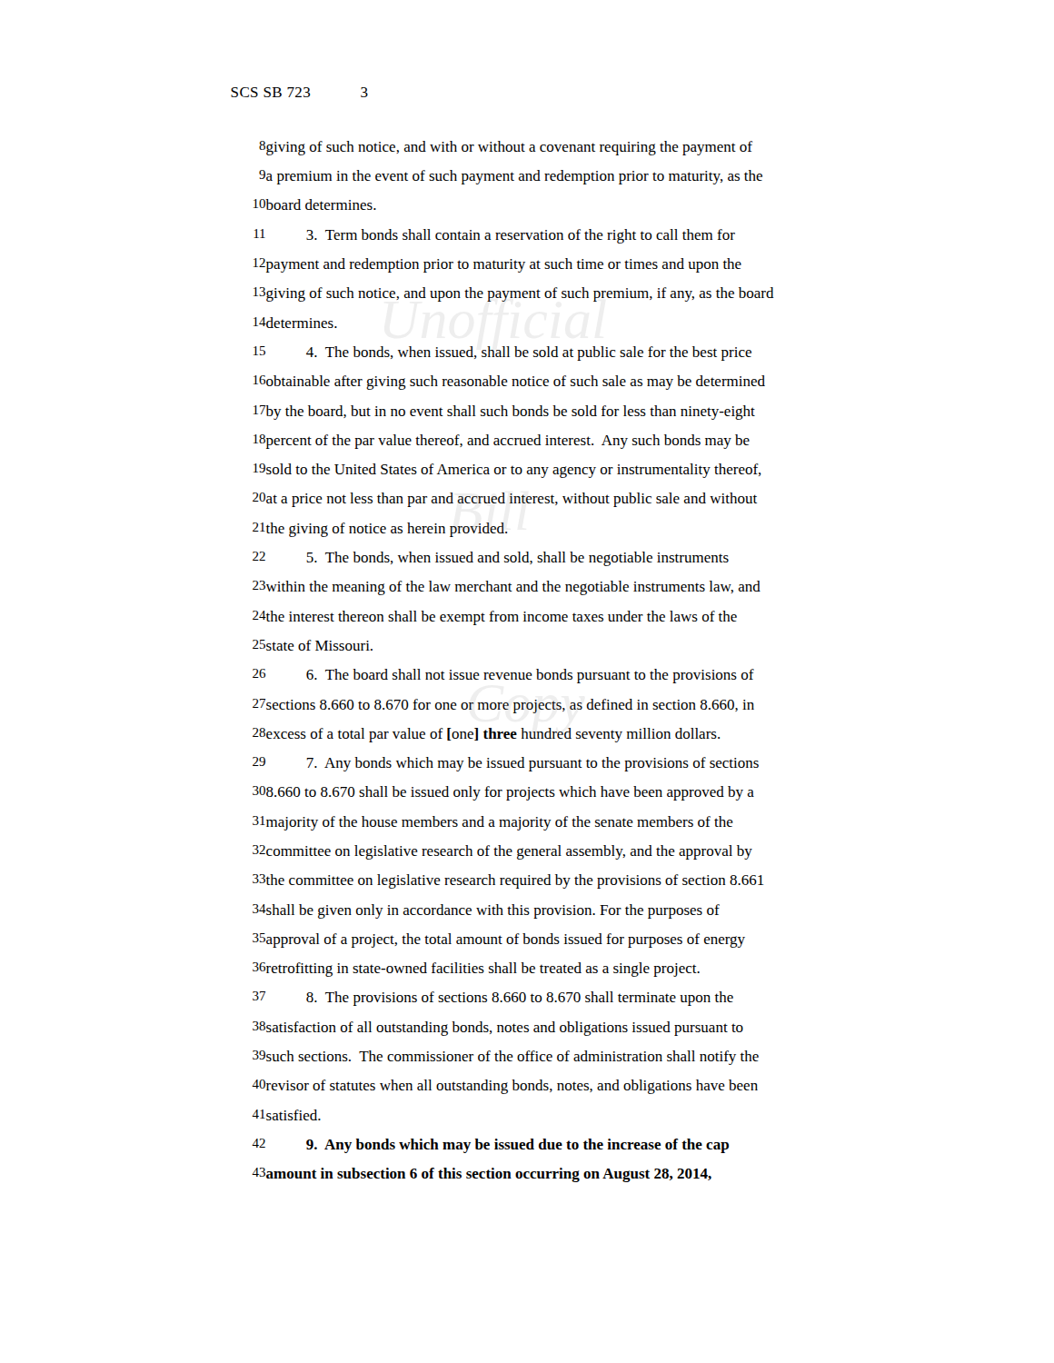Unofficial
Bill
Copy
SCS SB 723 3
| 8 | giving of such notice, and with or without a covenant requiring the payment of |
| 9 | a premium in the event of such payment and redemption prior to maturity, as the |
| 10 | board determines. |
| 11 | 3. Term bonds shall contain a reservation of the right to call them for |
| 12 | payment and redemption prior to maturity at such time or times and upon the |
| 13 | giving of such notice, and upon the payment of such premium, if any, as the board |
| 14 | determines. |
| 15 | 4. The bonds, when issued, shall be sold at public sale for the best price |
| 16 | obtainable after giving such reasonable notice of such sale as may be determined |
| 17 | by the board, but in no event shall such bonds be sold for less than ninety-eight |
| 18 | percent of the par value thereof, and accrued interest. Any such bonds may be |
| 19 | sold to the United States of America or to any agency or instrumentality thereof, |
| 20 | at a price not less than par and accrued interest, without public sale and without |
| 21 | the giving of notice as herein provided. |
| 22 | 5. The bonds, when issued and sold, shall be negotiable instruments |
| 23 | within the meaning of the law merchant and the negotiable instruments law, and |
| 24 | the interest thereon shall be exempt from income taxes under the laws of the |
| 25 | state of Missouri. |
| 26 | 6. The board shall not issue revenue bonds pursuant to the provisions of |
| 27 | sections 8.660 to 8.670 for one or more projects, as defined in section 8.660, in |
| 28 | excess of a total par value of [ one ] three hundred seventy million dollars. |
| 29 | 7. Any bonds which may be issued pursuant to the provisions of sections |
| 30 | 8.660 to 8.670 shall be issued only for projects which have been approved by a |
| 31 | majority of the house members and a majority of the senate members of the |
| 32 | committee on legislative research of the general assembly, and the approval by |
| 33 | the committee on legislative research required by the provisions of section 8.661 |
| 34 | shall be given only in accordance with this provision. For the purposes of |
| 35 | approval of a project, the total amount of bonds issued for purposes of energy |
| 36 | retrofitting in state-owned facilities shall be treated as a single project. |
| 37 | 8. The provisions of sections 8.660 to 8.670 shall terminate upon the |
| 38 | satisfaction of all outstanding bonds, notes and obligations issued pursuant to |
| 39 | such sections. The commissioner of the office of administration shall notify the |
| 40 | revisor of statutes when all outstanding bonds, notes, and obligations have been |
| 41 | satisfied. |
| 42 | 9. Any bonds which may be issued due to the increase of the cap |
| 43 | amount in subsection 6 of this section occurring on August 28, 2014, |